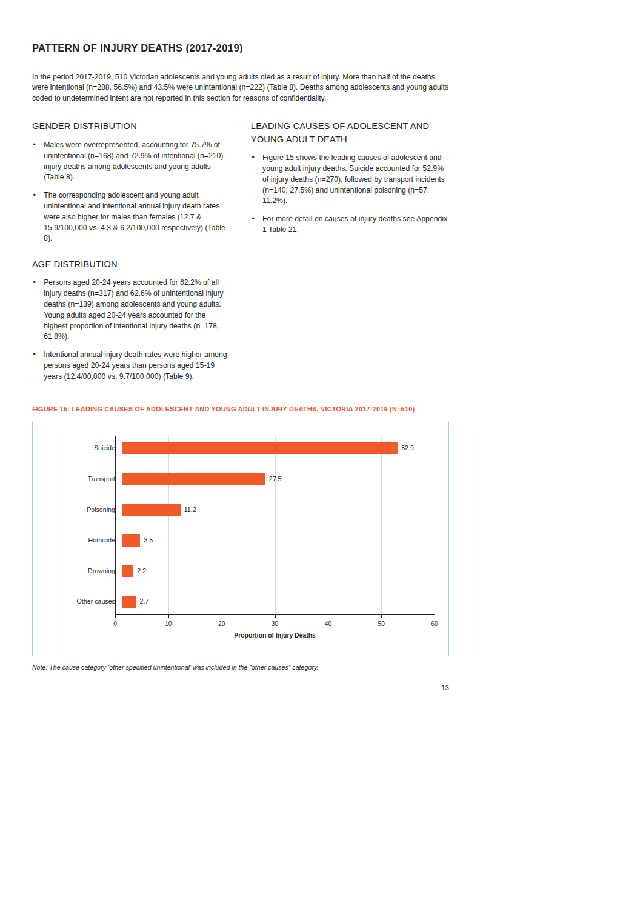Pattern of Injury Deaths (2017-2019)
In the period 2017-2019, 510 Victorian adolescents and young adults died as a result of injury. More than half of the deaths were intentional (n=288, 56.5%) and 43.5% were unintentional (n=222) (Table 8). Deaths among adolescents and young adults coded to undetermined intent are not reported in this section for reasons of confidentiality.
Gender Distribution
Males were overrepresented, accounting for 75.7% of unintentional (n=168) and 72.9% of intentional (n=210) injury deaths among adolescents and young adults (Table 8).
The corresponding adolescent and young adult unintentional and intentional annual injury death rates were also higher for males than females (12.7 & 15.9/100,000 vs. 4.3 & 6.2/100,000 respectively) (Table 8).
Age Distribution
Persons aged 20-24 years accounted for 62.2% of all injury deaths (n=317) and 62.6% of unintentional injury deaths (n=139) among adolescents and young adults. Young adults aged 20-24 years accounted for the highest proportion of intentional injury deaths (n=178, 61.8%).
Intentional annual injury death rates were higher among persons aged 20-24 years than persons aged 15-19 years (12.4/00,000 vs. 9.7/100,000) (Table 9).
Leading Causes of Adolescent and Young Adult Death
Figure 15 shows the leading causes of adolescent and young adult injury deaths. Suicide accounted for 52.9% of injury deaths (n=270), followed by transport incidents (n=140, 27.5%) and unintentional poisoning (n=57, 11.2%).
For more detail on causes of injury deaths see Appendix 1 Table 21.
Figure 15: Leading causes of adolescent and young adult injury deaths, Victoria 2017-2019 (n=510)
Suicide
52.9
Transport
27.5
Poisoning
11.2
Homicide
3.5
Drowning
2.2
Other causes
2.7
0
10
20
30
40
50
60
Proportion of Injury Deaths
Note: The cause category ‘other specified unintentional’ was included in the “other causes” category.
13